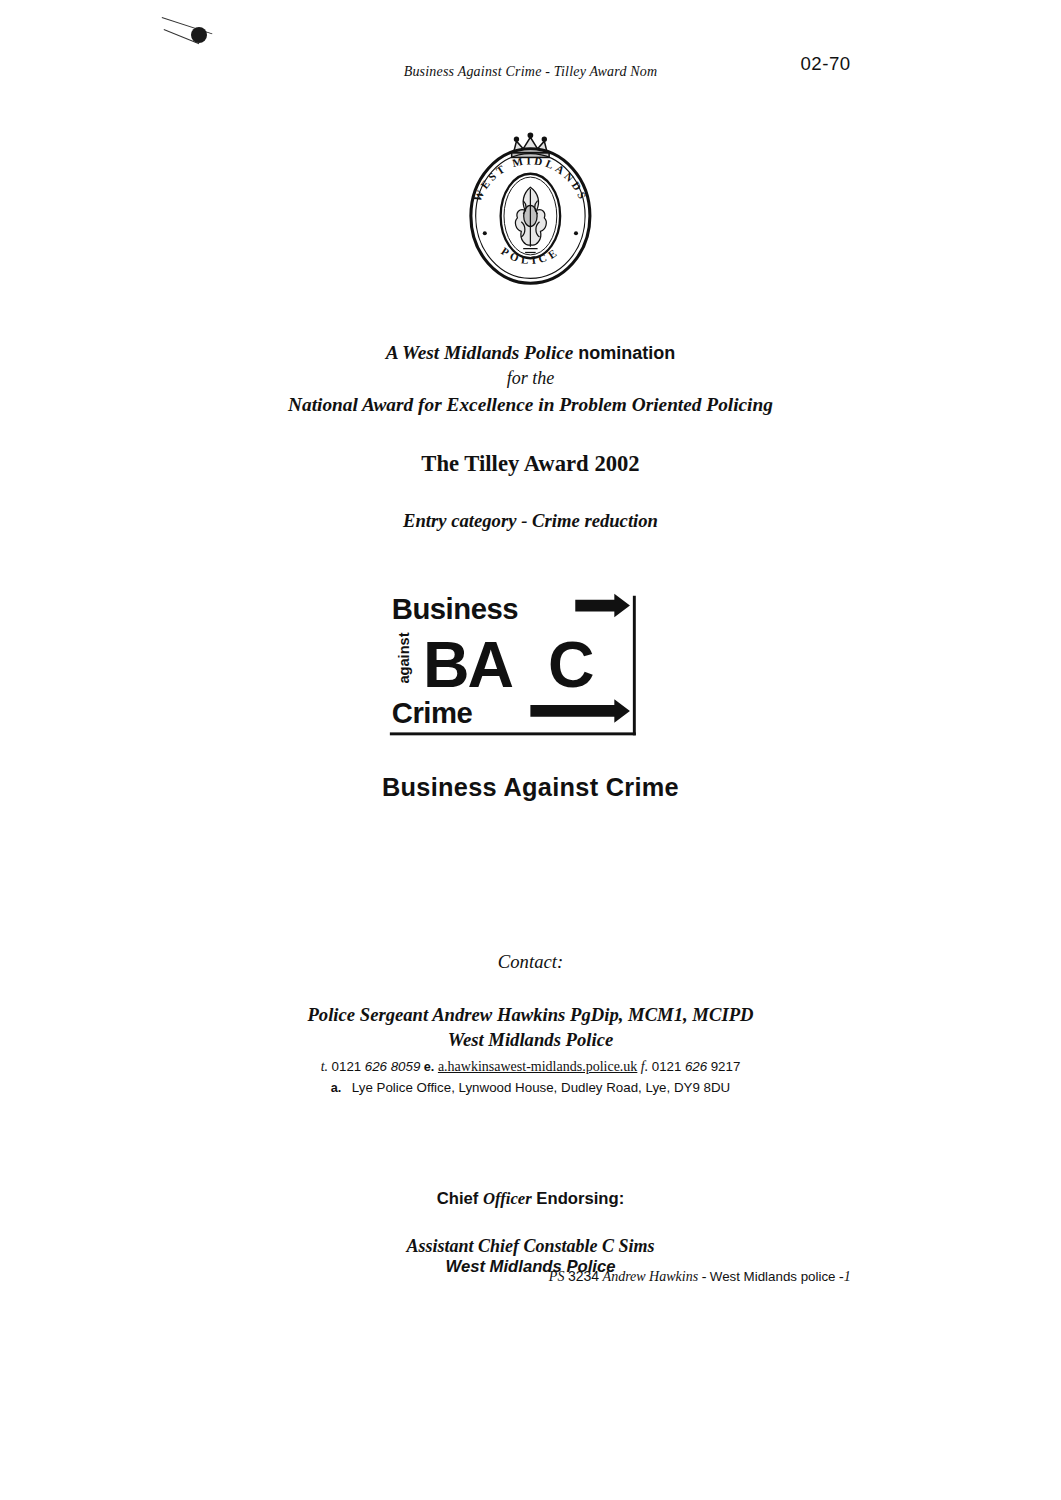Business Against Crime - Tilley Award Nom
02-70
WEST MIDLANDS POLICE
A West Midlands Police nomination
for the
National Award for Excellence in Problem Oriented Policing
The Tilley Award 2002
Entry category - Crime reduction
Business against BA C Crime
Business Against Crime
Contact:
Police Sergeant Andrew Hawkins PgDip, MCM1, MCIPD
West Midlands Police
t. 0121 626 8059 e. a.hawkinsawest-midlands.police.uk f. 0121 626 9217
a. Lye Police Office, Lynwood House, Dudley Road, Lye, DY9 8DU
Chief Officer Endorsing:
Assistant Chief Constable C Sims
West Midlands Police
PS 3234 Andrew Hawkins - West Midlands police -1